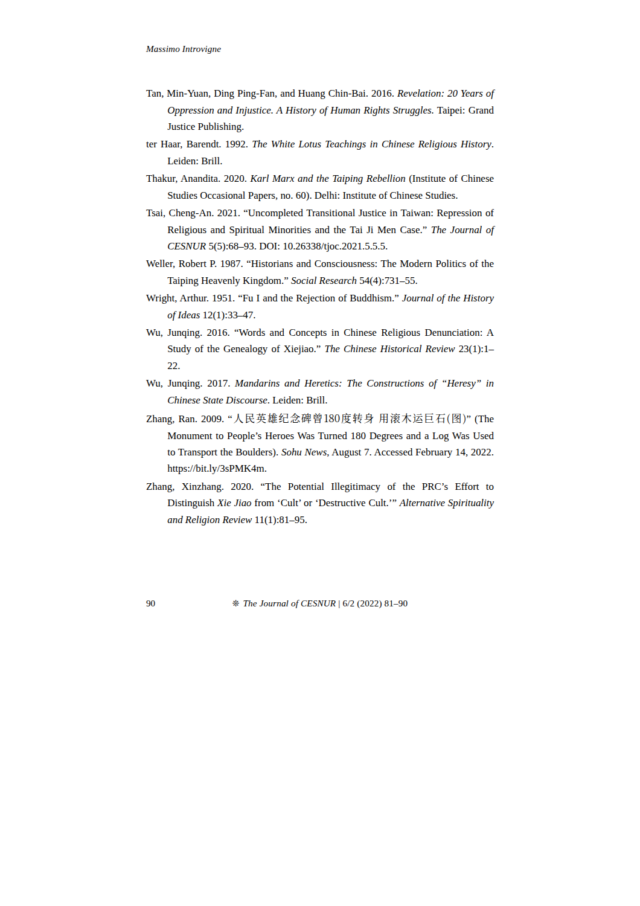Massimo Introvigne
Tan, Min-Yuan, Ding Ping-Fan, and Huang Chin-Bai. 2016. Revelation: 20 Years of Oppression and Injustice. A History of Human Rights Struggles. Taipei: Grand Justice Publishing.
ter Haar, Barendt. 1992. The White Lotus Teachings in Chinese Religious History. Leiden: Brill.
Thakur, Anandita. 2020. Karl Marx and the Taiping Rebellion (Institute of Chinese Studies Occasional Papers, no. 60). Delhi: Institute of Chinese Studies.
Tsai, Cheng-An. 2021. “Uncompleted Transitional Justice in Taiwan: Repression of Religious and Spiritual Minorities and the Tai Ji Men Case.” The Journal of CESNUR 5(5):68–93. DOI: 10.26338/tjoc.2021.5.5.5.
Weller, Robert P. 1987. “Historians and Consciousness: The Modern Politics of the Taiping Heavenly Kingdom.” Social Research 54(4):731–55.
Wright, Arthur. 1951. “Fu I and the Rejection of Buddhism.” Journal of the History of Ideas 12(1):33–47.
Wu, Junqing. 2016. “Words and Concepts in Chinese Religious Denunciation: A Study of the Genealogy of Xiejiao.” The Chinese Historical Review 23(1):1–22.
Wu, Junqing. 2017. Mandarins and Heretics: The Constructions of “Heresy” in Chinese State Discourse. Leiden: Brill.
Zhang, Ran. 2009. “人民英雄纪念碑曾180度转身 用滚木运巨石(图)” (The Monument to People’s Heroes Was Turned 180 Degrees and a Log Was Used to Transport the Boulders). Sohu News, August 7. Accessed February 14, 2022. https://bit.ly/3sPMK4m.
Zhang, Xinzhang. 2020. “The Potential Illegitimacy of the PRC’s Effort to Distinguish Xie Jiao from ‘Cult’ or ‘Destructive Cult.’” Alternative Spirituality and Religion Review 11(1):81–95.
90
❊The Journal of CESNUR | 6/2 (2022) 81–90